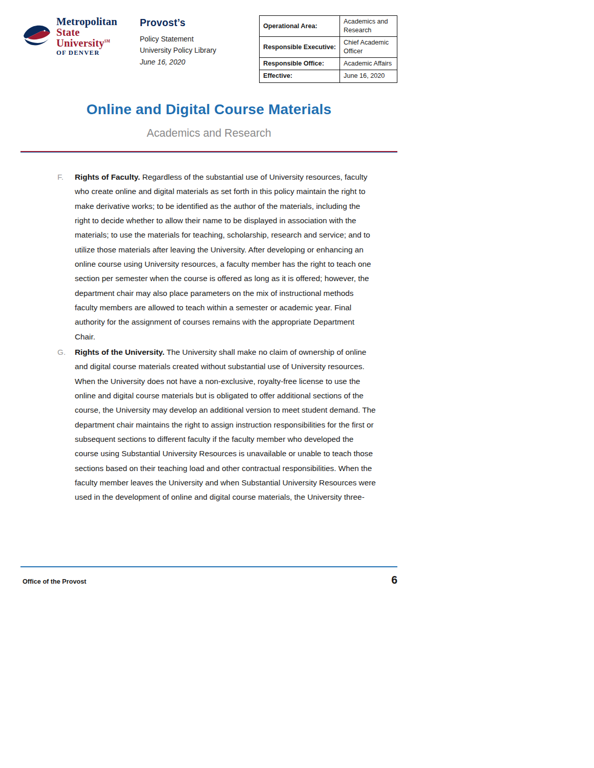Metropolitan State UniversitySM OF DENVER
Provost’s
Policy Statement
University Policy Library
June 16, 2020
| Operational Area: | Academics and Research |
| Responsible Executive: | Chief Academic Officer |
| Responsible Office: | Academic Affairs |
| Effective: | June 16, 2020 |
Online and Digital Course Materials
Academics and Research
F.
Rights of Faculty. Regardless of the substantial use of University resources, faculty who create online and digital materials as set forth in this policy maintain the right to make derivative works; to be identified as the author of the materials, including the right to decide whether to allow their name to be displayed in association with the materials; to use the materials for teaching, scholarship, research and service; and to utilize those materials after leaving the University. After developing or enhancing an online course using University resources, a faculty member has the right to teach one section per semester when the course is offered as long as it is offered; however, the department chair may also place parameters on the mix of instructional methods faculty members are allowed to teach within a semester or academic year. Final authority for the assignment of courses remains with the appropriate Department Chair.
G.
Rights of the University. The University shall make no claim of ownership of online and digital course materials created without substantial use of University resources. When the University does not have a non-exclusive, royalty-free license to use the online and digital course materials but is obligated to offer additional sections of the course, the University may develop an additional version to meet student demand. The department chair maintains the right to assign instruction responsibilities for the first or subsequent sections to different faculty if the faculty member who developed the course using Substantial University Resources is unavailable or unable to teach those sections based on their teaching load and other contractual responsibilities. When the faculty member leaves the University and when Substantial University Resources were used in the development of online and digital course materials, the University three-
Office of the Provost
6